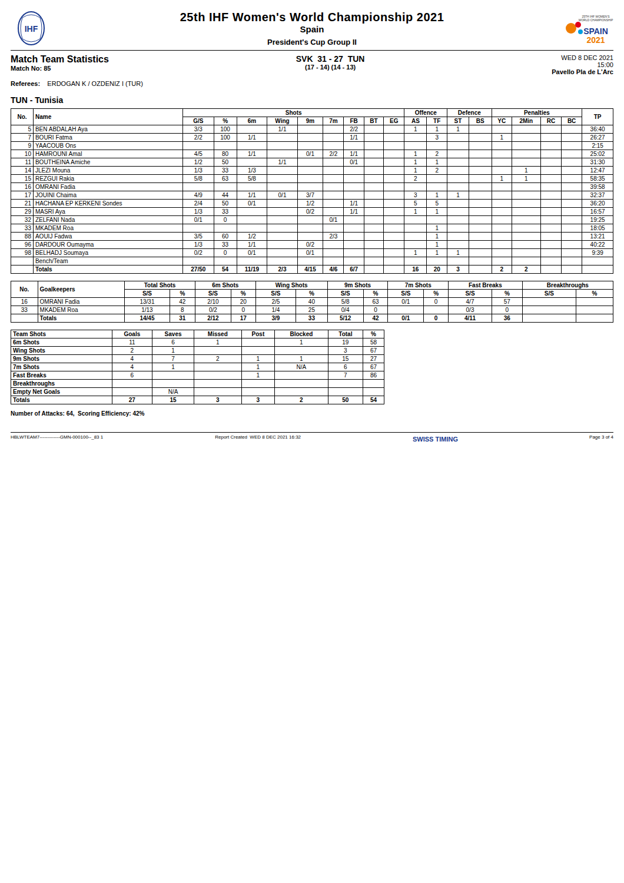IHF
25th IHF Women's World Championship 2021
Spain
President's Cup Group II
25TH IHF WOMEN'S WORLD CHAMPIONSHIP SPAIN 2021
Match Team Statistics
Match No: 85
SVK 31 - 27 TUN
(17 - 14) (14 - 13)
WED 8 DEC 2021
15:00
Pavello Pla de L'Arc
Referees: ERDOGAN K / OZDENIZ I (TUR)
TUN - Tunisia
| No. | Name | Shots | Offence | Defence | Penalties | TP |
| --- | --- | --- | --- | --- | --- | --- |
| G/S | % | 6m | Wing | 9m | 7m | FB | BT | EG | AS | TF | ST | BS | YC | 2Min | RC | BC |
| 5 | BEN ABDALAH Aya | 3/3 | 100 | | 1/1 | | | 2/2 | | | 1 | 1 | 1 | | | | | | 36:40 |
| 7 | BOURI Fatma | 2/2 | 100 | 1/1 | | | | 1/1 | | | | 3 | | | 1 | | | | 26:27 |
| 9 | YAACOUB Ons | | | | | | | | | | | | | | | | | | 2:15 |
| 10 | HAMROUNI Amal | 4/5 | 80 | 1/1 | | 0/1 | 2/2 | 1/1 | | | 1 | 2 | | | | | | | 25:02 |
| 11 | BOUTHEINA Amiche | 1/2 | 50 | | 1/1 | | | 0/1 | | | 1 | 1 | | | | | | | 31:30 |
| 14 | JLEZI Mouna | 1/3 | 33 | 1/3 | | | | | | | 1 | 2 | | | | 1 | | | 12:47 |
| 15 | REZGUI Rakia | 5/8 | 63 | 5/8 | | | | | | | 2 | | | | 1 | 1 | | | 58:35 |
| 16 | OMRANI Fadia | | | | | | | | | | | | | | | | | | 39:58 |
| 17 | JOUINI Chaima | 4/9 | 44 | 1/1 | 0/1 | 3/7 | | | | | 3 | 1 | 1 | | | | | | 32:37 |
| 21 | HACHANA EP KERKENI Sondes | 2/4 | 50 | 0/1 | | 1/2 | | 1/1 | | | 5 | 5 | | | | | | | 36:20 |
| 29 | MASRI Aya | 1/3 | 33 | | | 0/2 | | 1/1 | | | 1 | 1 | | | | | | | 16:57 |
| 32 | ZELFANI Nada | 0/1 | 0 | | | | 0/1 | | | | | | | | | | | | 19:25 |
| 33 | MKADEM Roa | | | | | | | | | | | 1 | | | | | | | 18:05 |
| 88 | AOUIJ Fadwa | 3/5 | 60 | 1/2 | | | 2/3 | | | | | 1 | | | | | | | 13:21 |
| 96 | DARDOUR Oumayma | 1/3 | 33 | 1/1 | | 0/2 | | | | | | 1 | | | | | | | 40:22 |
| 98 | BELHADJ Soumaya | 0/2 | 0 | 0/1 | | 0/1 | | | | | 1 | 1 | 1 | | | | | | 9:39 |
| | Bench/Team | | | | | | | | | | | | | | | | | | |
| | Totals | 27/50 | 54 | 11/19 | 2/3 | 4/15 | 4/6 | 6/7 | | | 16 | 20 | 3 | | 2 | 2 | | | |
| No. | Goalkeepers | Total Shots | 6m Shots | Wing Shots | 9m Shots | 7m Shots | Fast Breaks | Breakthroughs |
| --- | --- | --- | --- | --- | --- | --- | --- | --- |
| S/S | % | S/S | % | S/S | % | S/S | % | S/S | % | S/S | % | S/S | % |
| 16 | OMRANI Fadia | 13/31 | 42 | 2/10 | 20 | 2/5 | 40 | 5/8 | 63 | 0/1 | 0 | 4/7 | 57 | | |
| 33 | MKADEM Roa | 1/13 | 8 | 0/2 | 0 | 1/4 | 25 | 0/4 | 0 | | | 0/3 | 0 | | |
| | Totals | 14/45 | 31 | 2/12 | 17 | 3/9 | 33 | 5/12 | 42 | 0/1 | 0 | 4/11 | 36 | | |
| Team Shots | Goals | Saves | Missed | Post | Blocked | Total | % |
| --- | --- | --- | --- | --- | --- | --- | --- |
| 6m Shots | 11 | 6 | 1 | | 1 | 19 | 58 |
| Wing Shots | 2 | 1 | | | | 3 | 67 |
| 9m Shots | 4 | 7 | 2 | 1 | 1 | 15 | 27 |
| 7m Shots | 4 | 1 | | 1 | N/A | 6 | 67 |
| Fast Breaks | 6 | | | 1 | | 7 | 86 |
| Breakthroughs | | | | | | | |
| Empty Net Goals | | N/A | | | | | |
| Totals | 27 | 15 | 3 | 3 | 2 | 50 | 54 |
Number of Attacks: 64, Scoring Efficiency: 42%
HBLWTEAM7-------------GMN-000100--_83 1
Report Created WED 8 DEC 2021 16:32
SWISS TIMING
Page 3 of 4